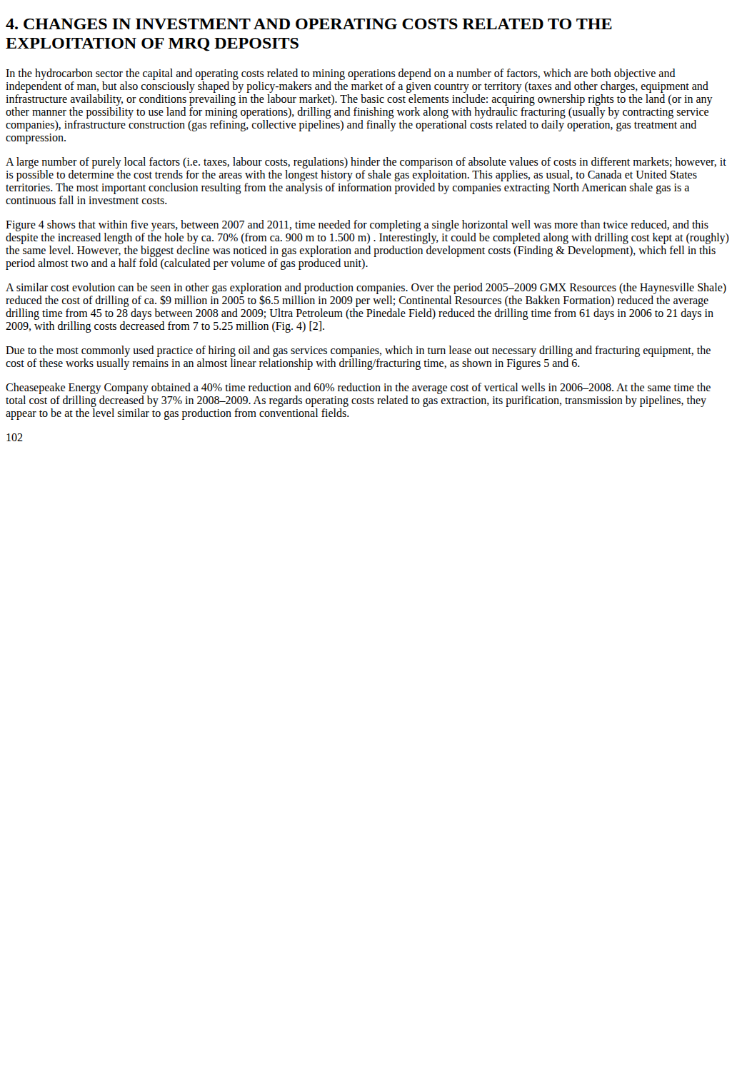4. CHANGES IN INVESTMENT AND OPERATING COSTS RELATED TO THE EXPLOITATION OF MRQ DEPOSITS
In the hydrocarbon sector the capital and operating costs related to mining operations depend on a number of factors, which are both objective and independent of man, but also consciously shaped by policy-makers and the market of a given country or territory (taxes and other charges, equipment and infrastructure availability, or conditions prevailing in the labour market). The basic cost elements include: acquiring ownership rights to the land (or in any other manner the possibility to use land for mining operations), drilling and finishing work along with hydraulic fracturing (usually by contracting service companies), infrastructure construction (gas refining, collective pipelines) and finally the operational costs related to daily operation, gas treatment and compression.
A large number of purely local factors (i.e. taxes, labour costs, regulations) hinder the comparison of absolute values of costs in different markets; however, it is possible to determine the cost trends for the areas with the longest history of shale gas exploitation. This applies, as usual, to Canada et United States territories. The most important conclusion resulting from the analysis of information provided by companies extracting North American shale gas is a continuous fall in investment costs.
Figure 4 shows that within five years, between 2007 and 2011, time needed for completing a single horizontal well was more than twice reduced, and this despite the increased length of the hole by ca. 70% (from ca. 900 m to 1.500 m) . Interestingly, it could be completed along with drilling cost kept at (roughly) the same level. However, the biggest decline was noticed in gas exploration and production development costs (Finding & Development), which fell in this period almost two and a half fold (calculated per volume of gas produced unit).
A similar cost evolution can be seen in other gas exploration and production companies. Over the period 2005–2009 GMX Resources (the Haynesville Shale) reduced the cost of drilling of ca. $9 million in 2005 to $6.5 million in 2009 per well; Continental Resources (the Bakken Formation) reduced the average drilling time from 45 to 28 days between 2008 and 2009; Ultra Petroleum (the Pinedale Field) reduced the drilling time from 61 days in 2006 to 21 days in 2009, with drilling costs decreased from 7 to 5.25 million (Fig. 4) [2].
Due to the most commonly used practice of hiring oil and gas services companies, which in turn lease out necessary drilling and fracturing equipment, the cost of these works usually remains in an almost linear relationship with drilling/fracturing time, as shown in Figures 5 and 6.
Cheasepeake Energy Company obtained a 40% time reduction and 60% reduction in the average cost of vertical wells in 2006–2008. At the same time the total cost of drilling decreased by 37% in 2008–2009. As regards operating costs related to gas extraction, its purification, transmission by pipelines, they appear to be at the level similar to gas production from conventional fields.
102